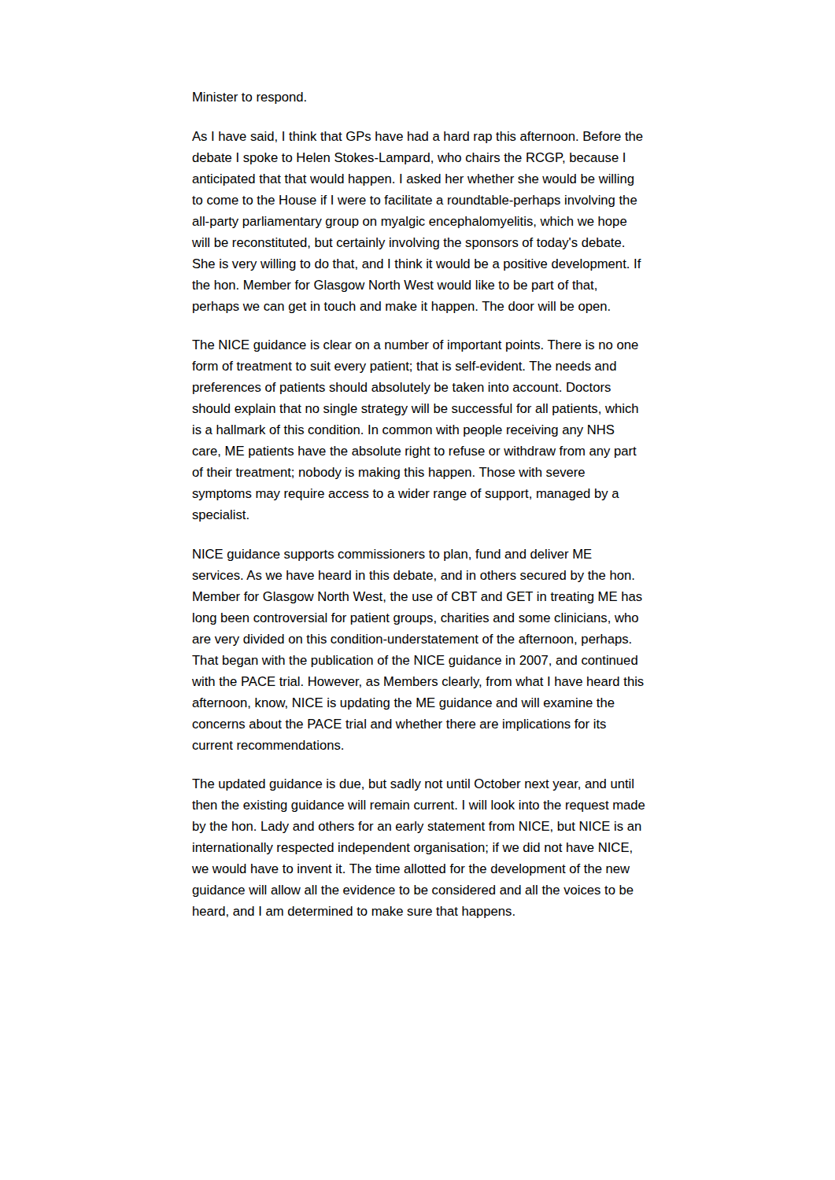Minister to respond.
As I have said, I think that GPs have had a hard rap this afternoon. Before the debate I spoke to Helen Stokes-Lampard, who chairs the RCGP, because I anticipated that that would happen. I asked her whether she would be willing to come to the House if I were to facilitate a roundtable-perhaps involving the all-party parliamentary group on myalgic encephalomyelitis, which we hope will be reconstituted, but certainly involving the sponsors of today's debate. She is very willing to do that, and I think it would be a positive development. If the hon. Member for Glasgow North West would like to be part of that, perhaps we can get in touch and make it happen. The door will be open.
The NICE guidance is clear on a number of important points. There is no one form of treatment to suit every patient; that is self-evident. The needs and preferences of patients should absolutely be taken into account. Doctors should explain that no single strategy will be successful for all patients, which is a hallmark of this condition. In common with people receiving any NHS care, ME patients have the absolute right to refuse or withdraw from any part of their treatment; nobody is making this happen. Those with severe symptoms may require access to a wider range of support, managed by a specialist.
NICE guidance supports commissioners to plan, fund and deliver ME services. As we have heard in this debate, and in others secured by the hon. Member for Glasgow North West, the use of CBT and GET in treating ME has long been controversial for patient groups, charities and some clinicians, who are very divided on this condition-understatement of the afternoon, perhaps. That began with the publication of the NICE guidance in 2007, and continued with the PACE trial. However, as Members clearly, from what I have heard this afternoon, know, NICE is updating the ME guidance and will examine the concerns about the PACE trial and whether there are implications for its current recommendations.
The updated guidance is due, but sadly not until October next year, and until then the existing guidance will remain current. I will look into the request made by the hon. Lady and others for an early statement from NICE, but NICE is an internationally respected independent organisation; if we did not have NICE, we would have to invent it. The time allotted for the development of the new guidance will allow all the evidence to be considered and all the voices to be heard, and I am determined to make sure that happens.